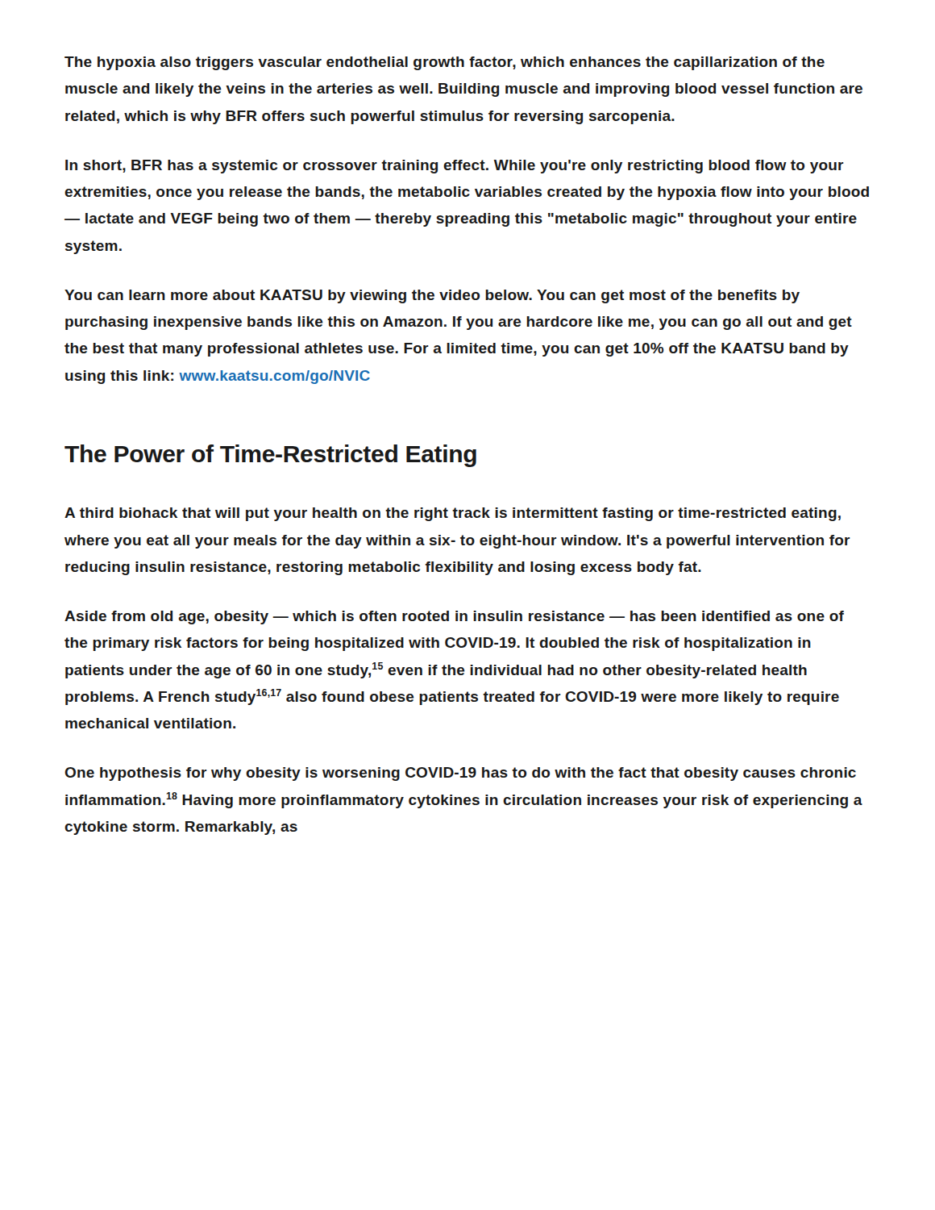The hypoxia also triggers vascular endothelial growth factor, which enhances the capillarization of the muscle and likely the veins in the arteries as well. Building muscle and improving blood vessel function are related, which is why BFR offers such powerful stimulus for reversing sarcopenia.
In short, BFR has a systemic or crossover training effect. While you're only restricting blood flow to your extremities, once you release the bands, the metabolic variables created by the hypoxia flow into your blood — lactate and VEGF being two of them — thereby spreading this "metabolic magic" throughout your entire system.
You can learn more about KAATSU by viewing the video below. You can get most of the benefits by purchasing inexpensive bands like this on Amazon. If you are hardcore like me, you can go all out and get the best that many professional athletes use. For a limited time, you can get 10% off the KAATSU band by using this link: www.kaatsu.com/go/NVIC
The Power of Time-Restricted Eating
A third biohack that will put your health on the right track is intermittent fasting or time-restricted eating, where you eat all your meals for the day within a six- to eight-hour window. It's a powerful intervention for reducing insulin resistance, restoring metabolic flexibility and losing excess body fat.
Aside from old age, obesity — which is often rooted in insulin resistance — has been identified as one of the primary risk factors for being hospitalized with COVID-19. It doubled the risk of hospitalization in patients under the age of 60 in one study,15 even if the individual had no other obesity-related health problems. A French study16,17 also found obese patients treated for COVID-19 were more likely to require mechanical ventilation.
One hypothesis for why obesity is worsening COVID-19 has to do with the fact that obesity causes chronic inflammation.18 Having more proinflammatory cytokines in circulation increases your risk of experiencing a cytokine storm. Remarkably, as